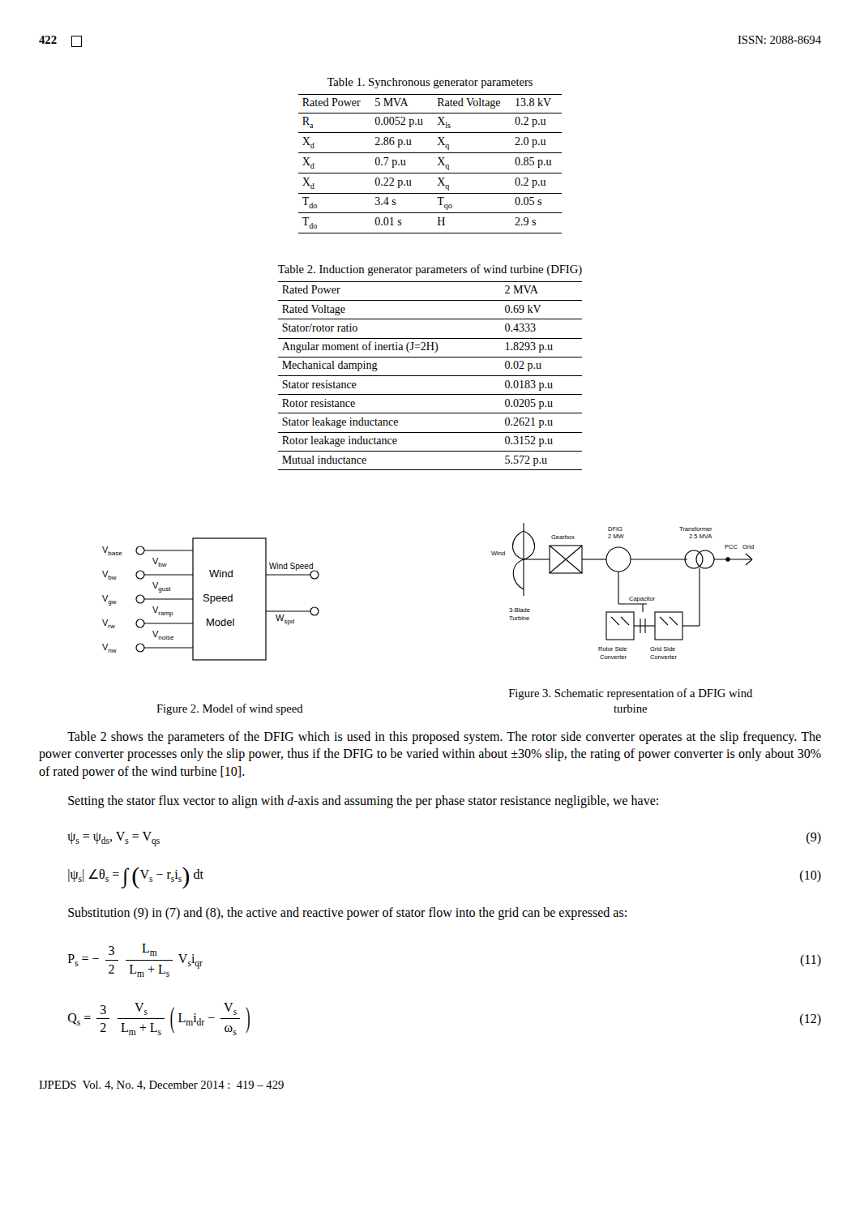422
ISSN: 2088-8694
Table 1. Synchronous generator parameters
| Rated Power | 5 MVA | Rated Voltage | 13.8 kV |
| --- | --- | --- | --- |
| R a | 0.0052 p.u | X ls | 0.2 p.u |
| X d | 2.86 p.u | X q | 2.0 p.u |
| X d | 0.7 p.u | X q | 0.85 p.u |
| X d | 0.22 p.u | X q | 0.2 p.u |
| T do | 3.4 s | T qo | 0.05 s |
| T do | 0.01 s | H | 2.9 s |
Table 2. Induction generator parameters of wind turbine (DFIG)
| Rated Power | 2 MVA |
| --- | --- |
| Rated Voltage | 0.69 kV |
| Stator/rotor ratio | 0.4333 |
| Angular moment of inertia (J=2H) | 1.8293 p.u |
| Mechanical damping | 0.02 p.u |
| Stator resistance | 0.0183 p.u |
| Rotor resistance | 0.0205 p.u |
| Stator leakage inductance | 0.2621 p.u |
| Rotor leakage inductance | 0.3152 p.u |
| Mutual inductance | 5.572 p.u |
Vbase Vbw Vgw Vrw Vnw Vbw Vgust Vramp Vnoise Wind Speed Model Wind Speed Wspd
Figure 2. Model of wind speed
Wind Gearbox DFIG 2 MW Transformer 2.5 MVA PCC Grid 3-Blade Turbine Capacitor Rotor Side Converter Grid Side Converter
Figure 3. Schematic representation of a DFIG wind
turbine
Table 2 shows the parameters of the DFIG which is used in this proposed system. The rotor side converter operates at the slip frequency. The power converter processes only the slip power, thus if the DFIG to be varied within about ±30% slip, the rating of power converter is only about 30% of rated power of the wind turbine [10].
Setting the stator flux vector to align with d-axis and assuming the per phase stator resistance negligible, we have:
ψs = ψds, Vs = Vqs
(9)
|ψs| ∠θs = ∫ (Vs − rsis) dt
(10)
Substitution (9) in (7) and (8), the active and reactive power of stator flow into the grid can be expressed as:
Ps = − 32 Lm Lm + Ls Vsiqr
(11)
Qs = 32 Vs Lm + Ls ( Lmidr − Vs ωs )
(12)
IJPEDS Vol. 4, No. 4, December 2014 : 419 – 429